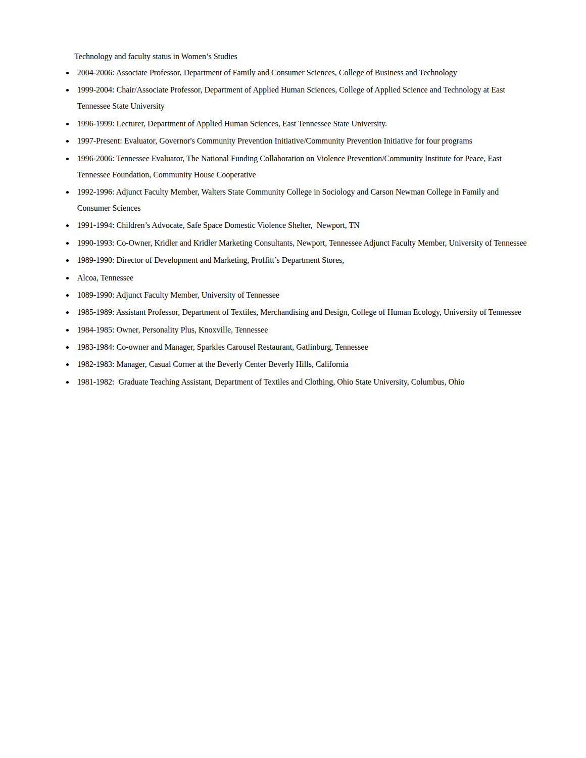Technology and faculty status in Women’s Studies
2004-2006: Associate Professor, Department of Family and Consumer Sciences, College of Business and Technology
1999-2004: Chair/Associate Professor, Department of Applied Human Sciences, College of Applied Science and Technology at East Tennessee State University
1996-1999: Lecturer, Department of Applied Human Sciences, East Tennessee State University.
1997-Present: Evaluator, Governor's Community Prevention Initiative/Community Prevention Initiative for four programs
1996-2006: Tennessee Evaluator, The National Funding Collaboration on Violence Prevention/Community Institute for Peace, East Tennessee Foundation, Community House Cooperative
1992-1996: Adjunct Faculty Member, Walters State Community College in Sociology and Carson Newman College in Family and Consumer Sciences
1991-1994: Children’s Advocate, Safe Space Domestic Violence Shelter, Newport, TN
1990-1993: Co-Owner, Kridler and Kridler Marketing Consultants, Newport, Tennessee Adjunct Faculty Member, University of Tennessee
1989-1990: Director of Development and Marketing, Proffitt’s Department Stores,
Alcoa, Tennessee
1089-1990: Adjunct Faculty Member, University of Tennessee
1985-1989: Assistant Professor, Department of Textiles, Merchandising and Design, College of Human Ecology, University of Tennessee
1984-1985: Owner, Personality Plus, Knoxville, Tennessee
1983-1984: Co-owner and Manager, Sparkles Carousel Restaurant, Gatlinburg, Tennessee
1982-1983: Manager, Casual Corner at the Beverly Center Beverly Hills, California
1981-1982: Graduate Teaching Assistant, Department of Textiles and Clothing, Ohio State University, Columbus, Ohio